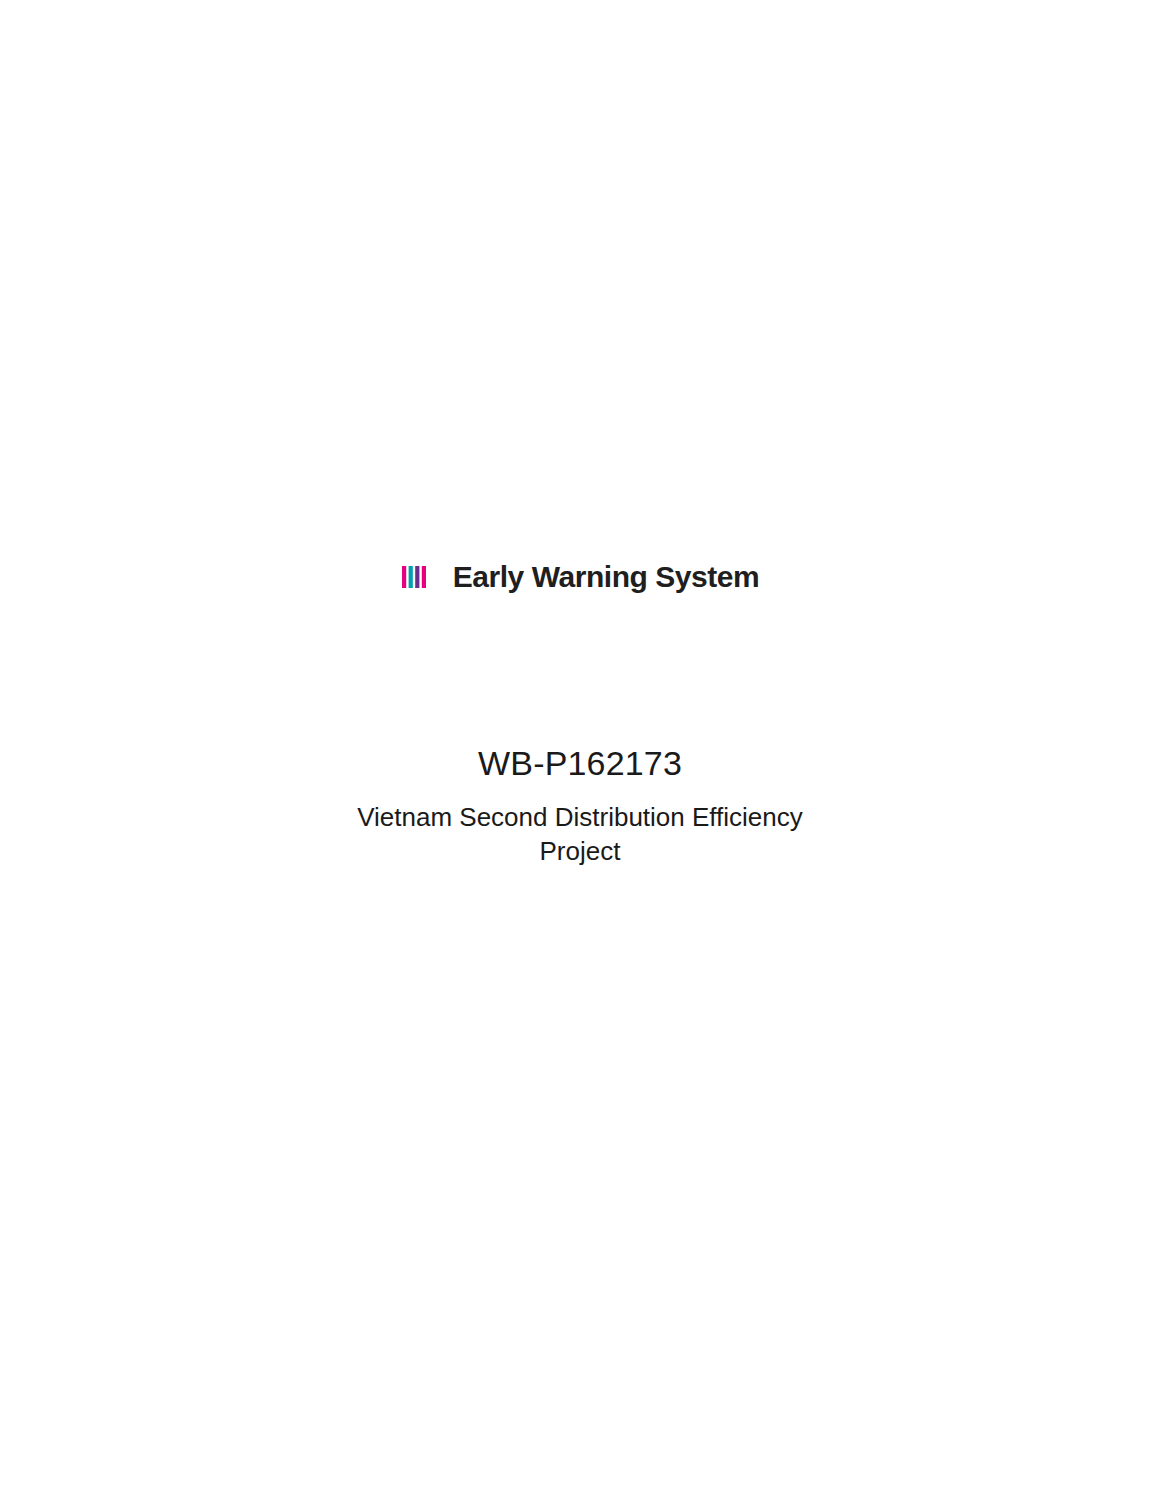Early Warning System
WB-P162173
Vietnam Second Distribution Efficiency Project